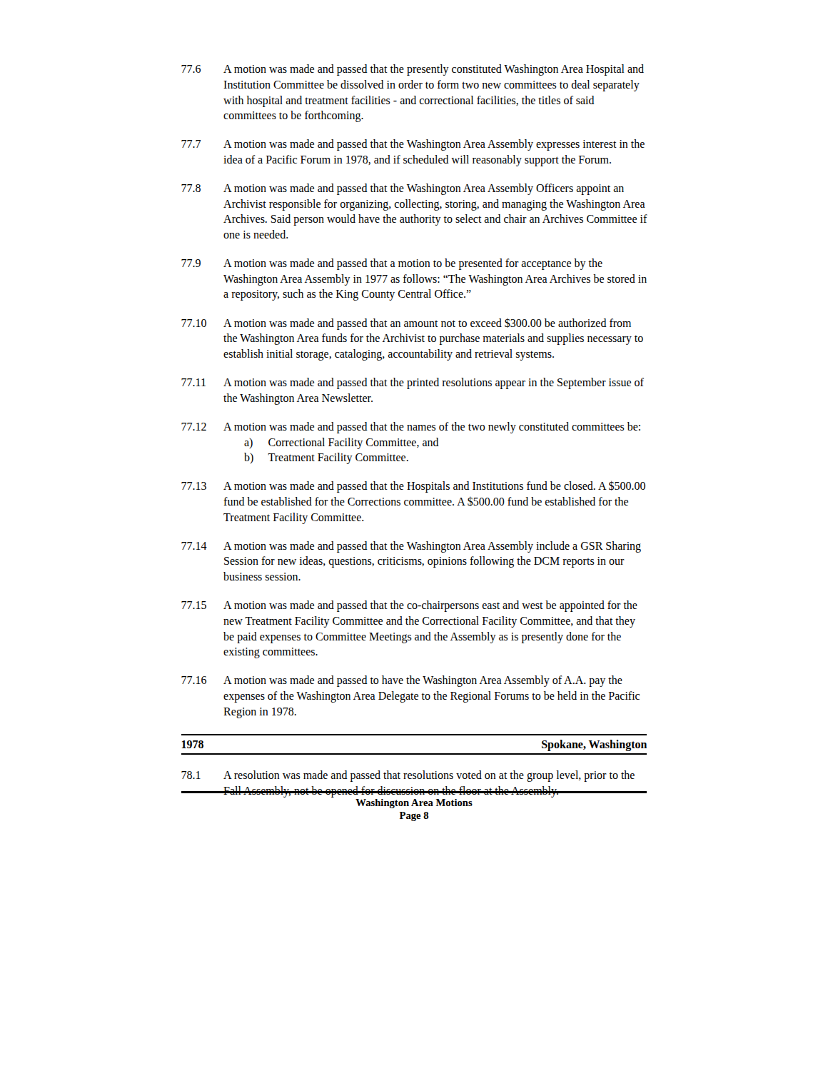| 77.6 | A motion was made and passed that the presently constituted Washington Area Hospital and Institution Committee be dissolved in order to form two new committees to deal separately with hospital and treatment facilities - and correctional facilities, the titles of said committees to be forthcoming. |
| 77.7 | A motion was made and passed that the Washington Area Assembly expresses interest in the idea of a Pacific Forum in 1978, and if scheduled will reasonably support the Forum. |
| 77.8 | A motion was made and passed that the Washington Area Assembly Officers appoint an Archivist responsible for organizing, collecting, storing, and managing the Washington Area Archives. Said person would have the authority to select and chair an Archives Committee if one is needed. |
| 77.9 | A motion was made and passed that a motion to be presented for acceptance by the Washington Area Assembly in 1977 as follows: “The Washington Area Archives be stored in a repository, such as the King County Central Office.” |
| 77.10 | A motion was made and passed that an amount not to exceed $300.00 be authorized from the Washington Area funds for the Archivist to purchase materials and supplies necessary to establish initial storage, cataloging, accountability and retrieval systems. |
| 77.11 | A motion was made and passed that the printed resolutions appear in the September issue of the Washington Area Newsletter. |
| 77.12 | A motion was made and passed that the names of the two newly constituted committees be: a) Correctional Facility Committee, and b) Treatment Facility Committee. |
| 77.13 | A motion was made and passed that the Hospitals and Institutions fund be closed. A $500.00 fund be established for the Corrections committee. A $500.00 fund be established for the Treatment Facility Committee. |
| 77.14 | A motion was made and passed that the Washington Area Assembly include a GSR Sharing Session for new ideas, questions, criticisms, opinions following the DCM reports in our business session. |
| 77.15 | A motion was made and passed that the co-chairpersons east and west be appointed for the new Treatment Facility Committee and the Correctional Facility Committee, and that they be paid expenses to Committee Meetings and the Assembly as is presently done for the existing committees. |
| 77.16 | A motion was made and passed to have the Washington Area Assembly of A.A. pay the expenses of the Washington Area Delegate to the Regional Forums to be held in the Pacific Region in 1978. |
1978 Spokane, Washington
| 78.1 | A resolution was made and passed that resolutions voted on at the group level, prior to the Fall Assembly, not be opened for discussion on the floor at the Assembly. |
Washington Area Motions
Page 8